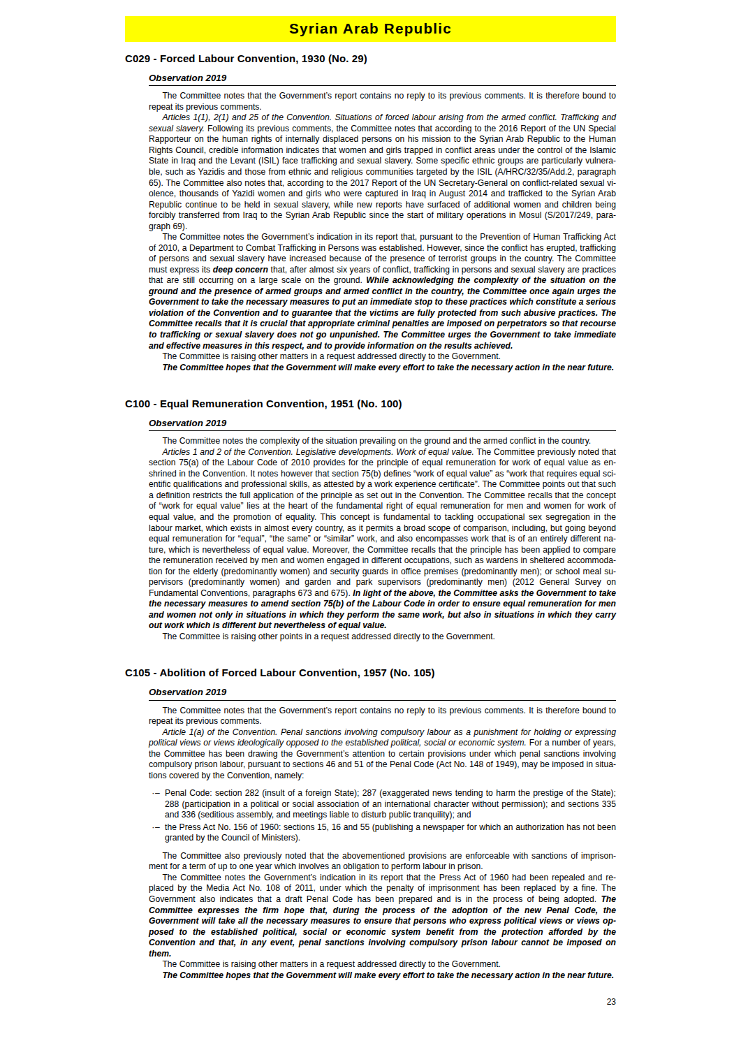Syrian Arab Republic
C029 - Forced Labour Convention, 1930 (No. 29)
Observation 2019
The Committee notes that the Government’s report contains no reply to its previous comments. It is therefore bound to repeat its previous comments.
Articles 1(1), 2(1) and 25 of the Convention. Situations of forced labour arising from the armed conflict. Trafficking and sexual slavery. Following its previous comments, the Committee notes that according to the 2016 Report of the UN Special Rapporteur on the human rights of internally displaced persons on his mission to the Syrian Arab Republic to the Human Rights Council, credible information indicates that women and girls trapped in conflict areas under the control of the Islamic State in Iraq and the Levant (ISIL) face trafficking and sexual slavery. Some specific ethnic groups are particularly vulnerable, such as Yazidis and those from ethnic and religious communities targeted by the ISIL (A/HRC/32/35/Add.2, paragraph 65). The Committee also notes that, according to the 2017 Report of the UN Secretary-General on conflict-related sexual violence, thousands of Yazidi women and girls who were captured in Iraq in August 2014 and trafficked to the Syrian Arab Republic continue to be held in sexual slavery, while new reports have surfaced of additional women and children being forcibly transferred from Iraq to the Syrian Arab Republic since the start of military operations in Mosul (S/2017/249, paragraph 69).
The Committee notes the Government’s indication in its report that, pursuant to the Prevention of Human Trafficking Act of 2010, a Department to Combat Trafficking in Persons was established. However, since the conflict has erupted, trafficking of persons and sexual slavery have increased because of the presence of terrorist groups in the country. The Committee must express its deep concern that, after almost six years of conflict, trafficking in persons and sexual slavery are practices that are still occurring on a large scale on the ground. While acknowledging the complexity of the situation on the ground and the presence of armed groups and armed conflict in the country, the Committee once again urges the Government to take the necessary measures to put an immediate stop to these practices which constitute a serious violation of the Convention and to guarantee that the victims are fully protected from such abusive practices. The Committee recalls that it is crucial that appropriate criminal penalties are imposed on perpetrators so that recourse to trafficking or sexual slavery does not go unpunished. The Committee urges the Government to take immediate and effective measures in this respect, and to provide information on the results achieved.
The Committee is raising other matters in a request addressed directly to the Government.
The Committee hopes that the Government will make every effort to take the necessary action in the near future.
C100 - Equal Remuneration Convention, 1951 (No. 100)
Observation 2019
The Committee notes the complexity of the situation prevailing on the ground and the armed conflict in the country.
Articles 1 and 2 of the Convention. Legislative developments. Work of equal value. The Committee previously noted that section 75(a) of the Labour Code of 2010 provides for the principle of equal remuneration for work of equal value as enshrined in the Convention. It notes however that section 75(b) defines “work of equal value” as “work that requires equal scientific qualifications and professional skills, as attested by a work experience certificate”. The Committee points out that such a definition restricts the full application of the principle as set out in the Convention. The Committee recalls that the concept of “work for equal value” lies at the heart of the fundamental right of equal remuneration for men and women for work of equal value, and the promotion of equality. This concept is fundamental to tackling occupational sex segregation in the labour market, which exists in almost every country, as it permits a broad scope of comparison, including, but going beyond equal remuneration for “equal”, “the same” or “similar” work, and also encompasses work that is of an entirely different nature, which is nevertheless of equal value. Moreover, the Committee recalls that the principle has been applied to compare the remuneration received by men and women engaged in different occupations, such as wardens in sheltered accommodation for the elderly (predominantly women) and security guards in office premises (predominantly men); or school meal supervisors (predominantly women) and garden and park supervisors (predominantly men) (2012 General Survey on Fundamental Conventions, paragraphs 673 and 675). In light of the above, the Committee asks the Government to take the necessary measures to amend section 75(b) of the Labour Code in order to ensure equal remuneration for men and women not only in situations in which they perform the same work, but also in situations in which they carry out work which is different but nevertheless of equal value.
The Committee is raising other points in a request addressed directly to the Government.
C105 - Abolition of Forced Labour Convention, 1957 (No. 105)
Observation 2019
The Committee notes that the Government’s report contains no reply to its previous comments. It is therefore bound to repeat its previous comments.
Article 1(a) of the Convention. Penal sanctions involving compulsory labour as a punishment for holding or expressing political views or views ideologically opposed to the established political, social or economic system. For a number of years, the Committee has been drawing the Government’s attention to certain provisions under which penal sanctions involving compulsory prison labour, pursuant to sections 46 and 51 of the Penal Code (Act No. 148 of 1949), may be imposed in situations covered by the Convention, namely:
Penal Code: section 282 (insult of a foreign State); 287 (exaggerated news tending to harm the prestige of the State); 288 (participation in a political or social association of an international character without permission); and sections 335 and 336 (seditious assembly, and meetings liable to disturb public tranquility); and
the Press Act No. 156 of 1960: sections 15, 16 and 55 (publishing a newspaper for which an authorization has not been granted by the Council of Ministers).
The Committee also previously noted that the abovementioned provisions are enforceable with sanctions of imprisonment for a term of up to one year which involves an obligation to perform labour in prison.
The Committee notes the Government’s indication in its report that the Press Act of 1960 had been repealed and replaced by the Media Act No. 108 of 2011, under which the penalty of imprisonment has been replaced by a fine. The Government also indicates that a draft Penal Code has been prepared and is in the process of being adopted. The Committee expresses the firm hope that, during the process of the adoption of the new Penal Code, the Government will take all the necessary measures to ensure that persons who express political views or views opposed to the established political, social or economic system benefit from the protection afforded by the Convention and that, in any event, penal sanctions involving compulsory prison labour cannot be imposed on them.
The Committee is raising other matters in a request addressed directly to the Government.
The Committee hopes that the Government will make every effort to take the necessary action in the near future.
23